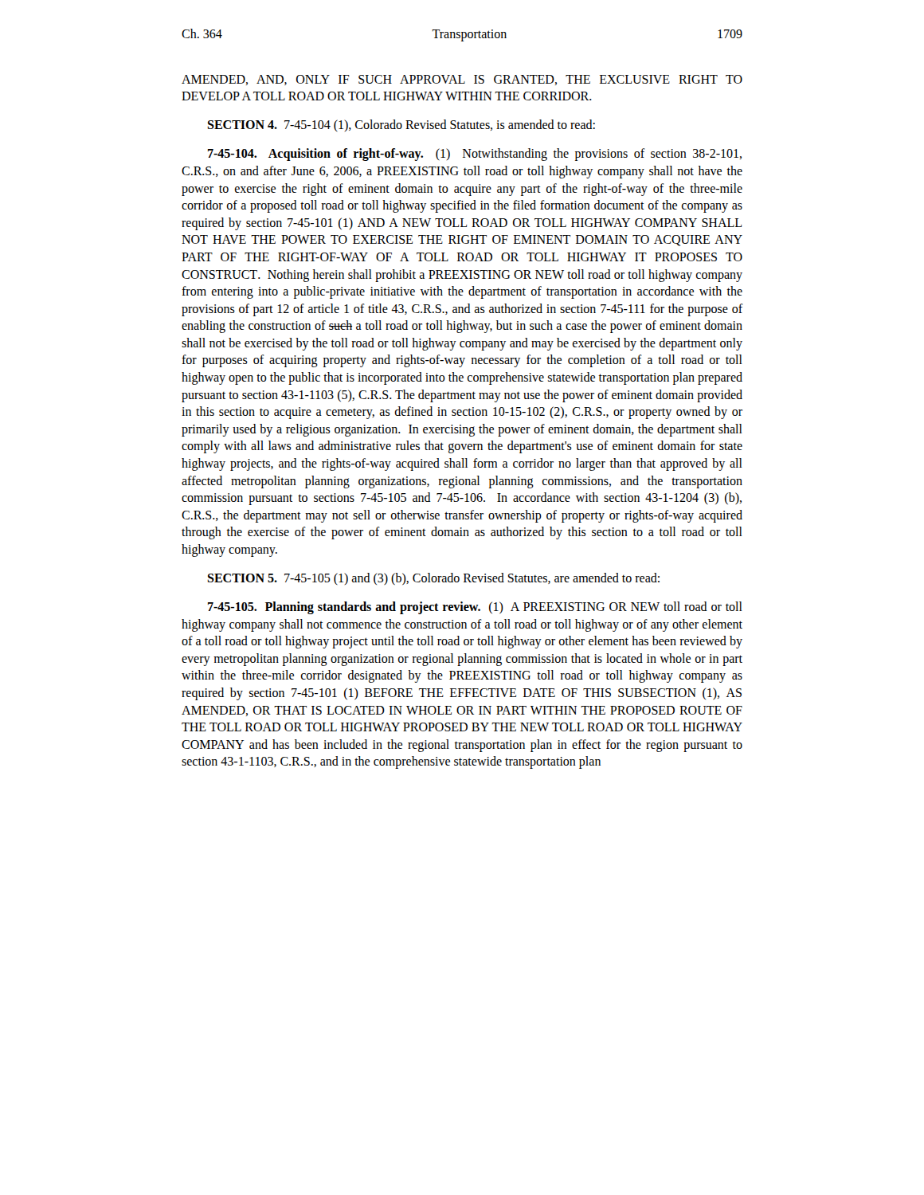Ch. 364 Transportation 1709
AMENDED, AND, ONLY IF SUCH APPROVAL IS GRANTED, THE EXCLUSIVE RIGHT TO DEVELOP A TOLL ROAD OR TOLL HIGHWAY WITHIN THE CORRIDOR.
SECTION 4. 7-45-104 (1), Colorado Revised Statutes, is amended to read:
7-45-104. Acquisition of right-of-way. (1) Notwithstanding the provisions of section 38-2-101, C.R.S., on and after June 6, 2006, a PREEXISTING toll road or toll highway company shall not have the power to exercise the right of eminent domain to acquire any part of the right-of-way of the three-mile corridor of a proposed toll road or toll highway specified in the filed formation document of the company as required by section 7-45-101 (1) AND A NEW TOLL ROAD OR TOLL HIGHWAY COMPANY SHALL NOT HAVE THE POWER TO EXERCISE THE RIGHT OF EMINENT DOMAIN TO ACQUIRE ANY PART OF THE RIGHT-OF-WAY OF A TOLL ROAD OR TOLL HIGHWAY IT PROPOSES TO CONSTRUCT. Nothing herein shall prohibit a PREEXISTING OR NEW toll road or toll highway company from entering into a public-private initiative with the department of transportation in accordance with the provisions of part 12 of article 1 of title 43, C.R.S., and as authorized in section 7-45-111 for the purpose of enabling the construction of such a toll road or toll highway, but in such a case the power of eminent domain shall not be exercised by the toll road or toll highway company and may be exercised by the department only for purposes of acquiring property and rights-of-way necessary for the completion of a toll road or toll highway open to the public that is incorporated into the comprehensive statewide transportation plan prepared pursuant to section 43-1-1103 (5), C.R.S. The department may not use the power of eminent domain provided in this section to acquire a cemetery, as defined in section 10-15-102 (2), C.R.S., or property owned by or primarily used by a religious organization. In exercising the power of eminent domain, the department shall comply with all laws and administrative rules that govern the department's use of eminent domain for state highway projects, and the rights-of-way acquired shall form a corridor no larger than that approved by all affected metropolitan planning organizations, regional planning commissions, and the transportation commission pursuant to sections 7-45-105 and 7-45-106. In accordance with section 43-1-1204 (3) (b), C.R.S., the department may not sell or otherwise transfer ownership of property or rights-of-way acquired through the exercise of the power of eminent domain as authorized by this section to a toll road or toll highway company.
SECTION 5. 7-45-105 (1) and (3) (b), Colorado Revised Statutes, are amended to read:
7-45-105. Planning standards and project review. (1) A PREEXISTING OR NEW toll road or toll highway company shall not commence the construction of a toll road or toll highway or of any other element of a toll road or toll highway project until the toll road or toll highway or other element has been reviewed by every metropolitan planning organization or regional planning commission that is located in whole or in part within the three-mile corridor designated by the PREEXISTING toll road or toll highway company as required by section 7-45-101 (1) BEFORE THE EFFECTIVE DATE OF THIS SUBSECTION (1), AS AMENDED, OR THAT IS LOCATED IN WHOLE OR IN PART WITHIN THE PROPOSED ROUTE OF THE TOLL ROAD OR TOLL HIGHWAY PROPOSED BY THE NEW TOLL ROAD OR TOLL HIGHWAY COMPANY and has been included in the regional transportation plan in effect for the region pursuant to section 43-1-1103, C.R.S., and in the comprehensive statewide transportation plan